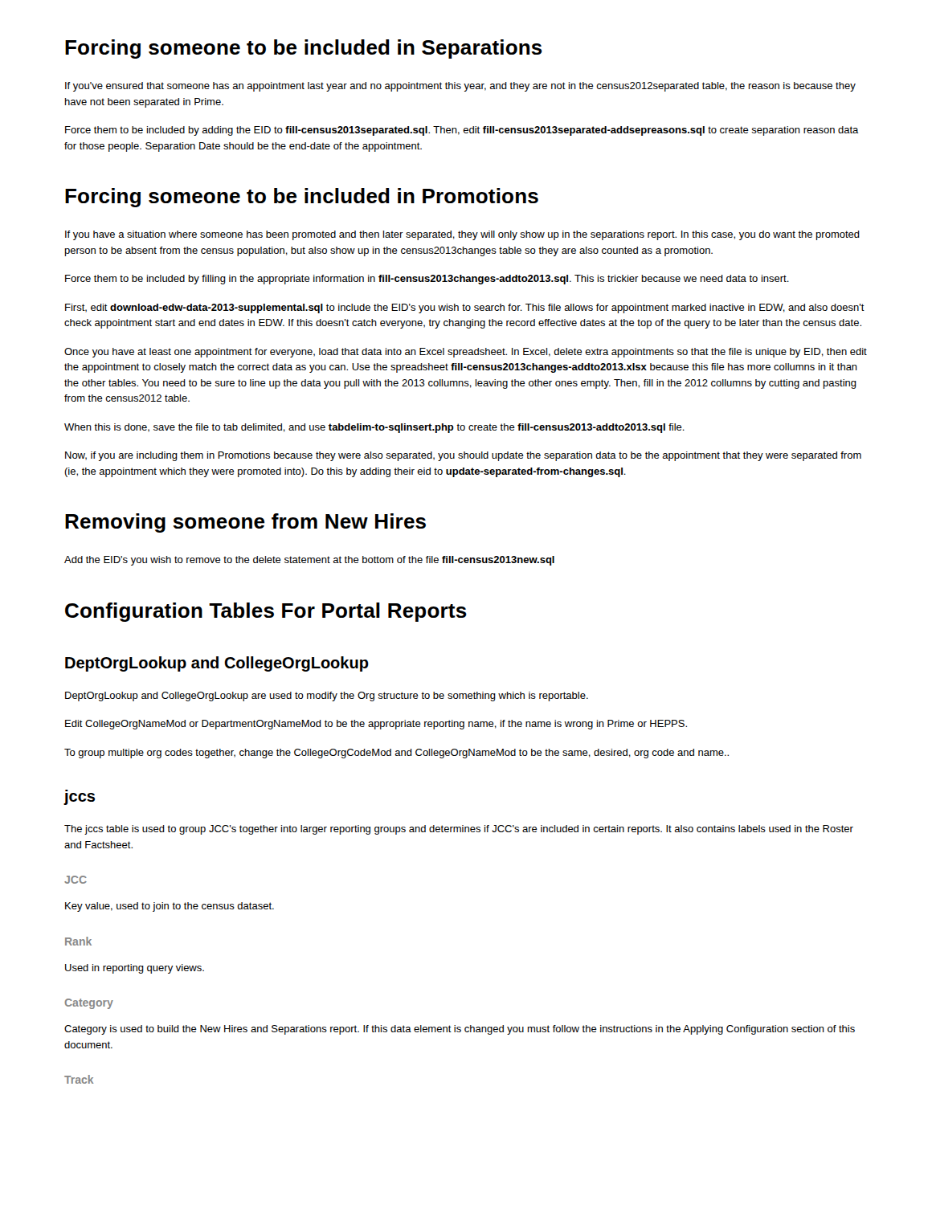Forcing someone to be included in Separations
If you've ensured that someone has an appointment last year and no appointment this year, and they are not in the census2012separated table, the reason is because they have not been separated in Prime.
Force them to be included by adding the EID to fill-census2013separated.sql. Then, edit fill-census2013separated-addsepreasons.sql to create separation reason data for those people. Separation Date should be the end-date of the appointment.
Forcing someone to be included in Promotions
If you have a situation where someone has been promoted and then later separated, they will only show up in the separations report. In this case, you do want the promoted person to be absent from the census population, but also show up in the census2013changes table so they are also counted as a promotion.
Force them to be included by filling in the appropriate information in fill-census2013changes-addto2013.sql. This is trickier because we need data to insert.
First, edit download-edw-data-2013-supplemental.sql to include the EID's you wish to search for. This file allows for appointment marked inactive in EDW, and also doesn't check appointment start and end dates in EDW. If this doesn't catch everyone, try changing the record effective dates at the top of the query to be later than the census date.
Once you have at least one appointment for everyone, load that data into an Excel spreadsheet. In Excel, delete extra appointments so that the file is unique by EID, then edit the appointment to closely match the correct data as you can. Use the spreadsheet fill-census2013changes-addto2013.xlsx because this file has more collumns in it than the other tables. You need to be sure to line up the data you pull with the 2013 collumns, leaving the other ones empty. Then, fill in the 2012 collumns by cutting and pasting from the census2012 table.
When this is done, save the file to tab delimited, and use tabdelim-to-sqlinsert.php to create the fill-census2013-addto2013.sql file.
Now, if you are including them in Promotions because they were also separated, you should update the separation data to be the appointment that they were separated from (ie, the appointment which they were promoted into). Do this by adding their eid to update-separated-from-changes.sql.
Removing someone from New Hires
Add the EID's you wish to remove to the delete statement at the bottom of the file fill-census2013new.sql
Configuration Tables For Portal Reports
DeptOrgLookup and CollegeOrgLookup
DeptOrgLookup and CollegeOrgLookup are used to modify the Org structure to be something which is reportable.
Edit CollegeOrgNameMod or DepartmentOrgNameMod to be the appropriate reporting name, if the name is wrong in Prime or HEPPS.
To group multiple org codes together, change the CollegeOrgCodeMod and CollegeOrgNameMod to be the same, desired, org code and name..
jccs
The jccs table is used to group JCC's together into larger reporting groups and determines if JCC's are included in certain reports. It also contains labels used in the Roster and Factsheet.
JCC
Key value, used to join to the census dataset.
Rank
Used in reporting query views.
Category
Category is used to build the New Hires and Separations report. If this data element is changed you must follow the instructions in the Applying Configuration section of this document.
Track